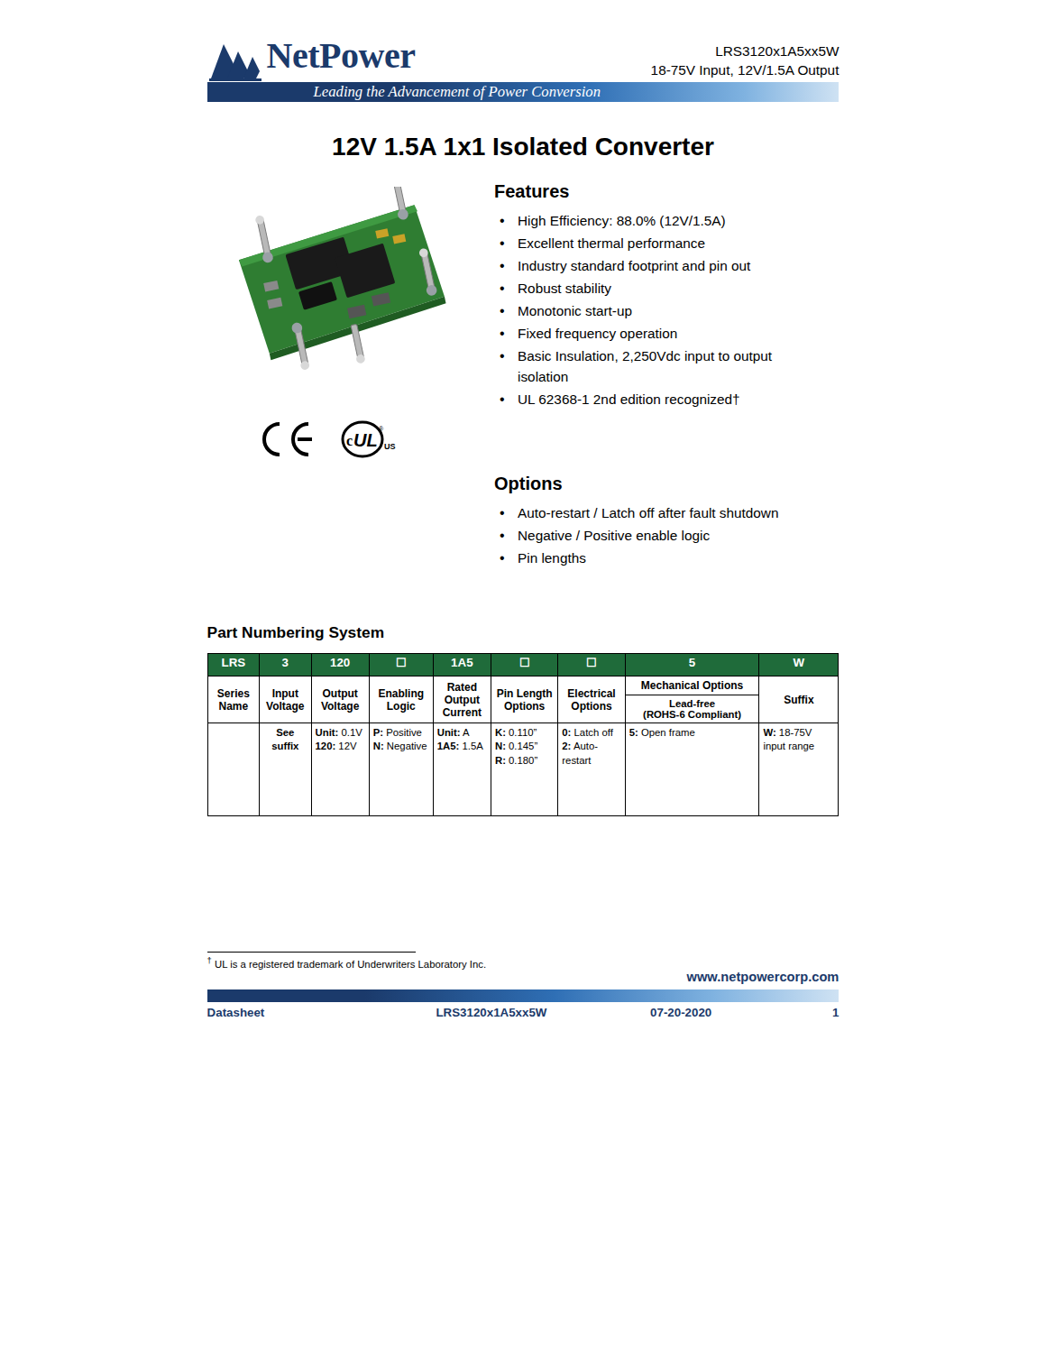Net Power
LRS3120x1A5xx5W
18-75V Input, 12V/1.5A Output
Leading the Advancement of Power Conversion
12V 1.5A 1x1 Isolated Converter
c UL US ®
Features
High Efficiency: 88.0% (12V/1.5A)
Excellent thermal performance
Industry standard footprint and pin out
Robust stability
Monotonic start-up
Fixed frequency operation
Basic Insulation, 2,250Vdc input to output
isolation
UL 62368-1 2nd edition recognized†
Options
Auto-restart / Latch off after fault shutdown
Negative / Positive enable logic
Pin lengths
Part Numbering System
| LRS | 3 | 120 | ☐ | 1A5 | ☐ | ☐ | 5 | W |
| --- | --- | --- | --- | --- | --- | --- | --- | --- |
| Series Name | Input Voltage | Output Voltage | Enabling Logic | Rated Output Current | Pin Length Options | Electrical Options | Mechanical Options Lead-free (ROHS-6 Compliant) | Suffix |
| | See suffix | Unit: 0.1V 120: 12V | P: Positive N: Negative | Unit: A 1A5: 1.5A | K: 0.110” N: 0.145” R: 0.180” | 0: Latch off 2: Auto-restart | 5: Open frame | W: 18-75V input range |
† UL is a registered trademark of Underwriters Laboratory Inc.
www.netpowercorp.com
Datasheet
LRS3120x1A5xx5W
07-20-2020
1